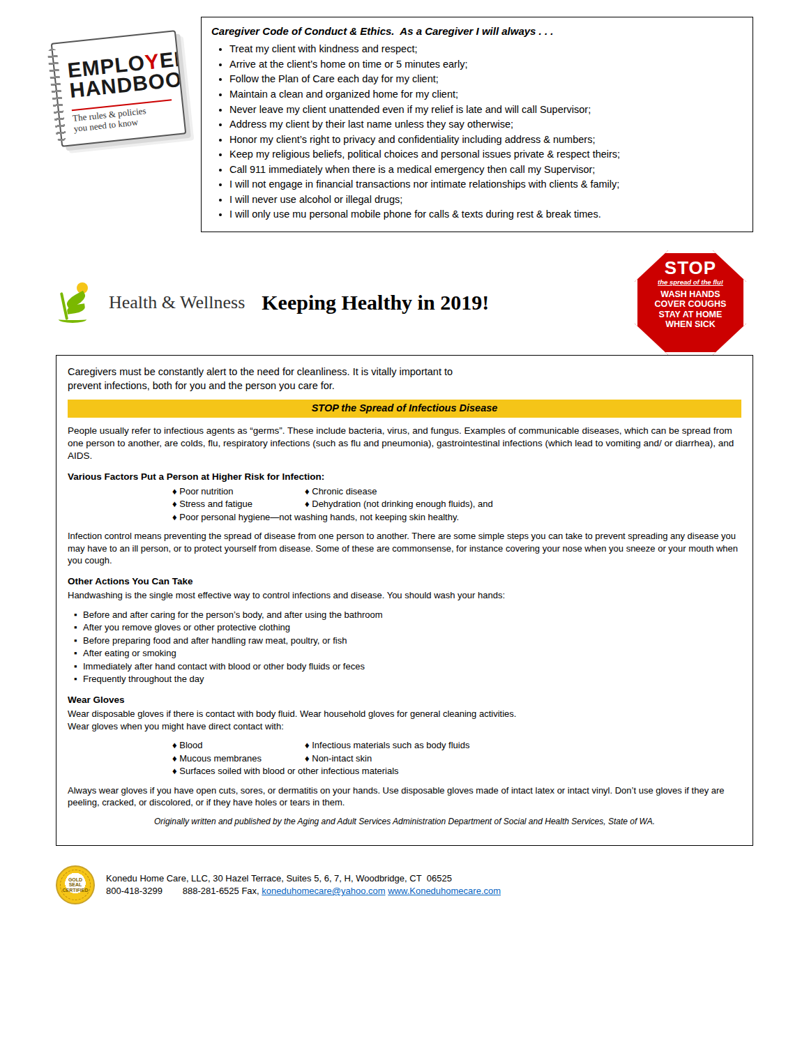EMPLOYEE
HANDBOOK
The rules & policies
you need to know
Caregiver Code of Conduct & Ethics. As a Caregiver I will always . . .
Treat my client with kindness and respect;
Arrive at the client’s home on time or 5 minutes early;
Follow the Plan of Care each day for my client;
Maintain a clean and organized home for my client;
Never leave my client unattended even if my relief is late and will call Supervisor;
Address my client by their last name unless they say otherwise;
Honor my client’s right to privacy and confidentiality including address & numbers;
Keep my religious beliefs, political choices and personal issues private & respect theirs;
Call 911 immediately when there is a medical emergency then call my Supervisor;
I will not engage in financial transactions nor intimate relationships with clients & family;
I will never use alcohol or illegal drugs;
I will only use mu personal mobile phone for calls & texts during rest & break times.
Health & Wellness Keeping Healthy in 2019!
STOP
the spread of the flu!
WASH HANDS
COVER COUGHS
STAY AT HOME
WHEN SICK
Caregivers must be constantly alert to the need for cleanliness. It is vitally important to
prevent infections, both for you and the person you care for.
STOP the Spread of Infectious Disease
People usually refer to infectious agents as “germs”. These include bacteria, virus, and fungus. Examples of communicable diseases, which can be spread from one person to another, are colds, flu, respiratory infections (such as flu and pneumonia), gastrointestinal infections (which lead to vomiting and/ or diarrhea), and AIDS.
Various Factors Put a Person at Higher Risk for Infection:
Poor nutrition Chronic disease
Stress and fatigue Dehydration (not drinking enough fluids), and
Poor personal hygiene—not washing hands, not keeping skin healthy.
Infection control means preventing the spread of disease from one person to another. There are some simple steps you can take to prevent spreading any disease you may have to an ill person, or to protect yourself from disease. Some of these are commonsense, for instance covering your nose when you sneeze or your mouth when you cough.
Other Actions You Can Take
Handwashing is the single most effective way to control infections and disease. You should wash your hands:
Before and after caring for the person’s body, and after using the bathroom
After you remove gloves or other protective clothing
Before preparing food and after handling raw meat, poultry, or fish
After eating or smoking
Immediately after hand contact with blood or other body fluids or feces
Frequently throughout the day
Wear Gloves
Wear disposable gloves if there is contact with body fluid. Wear household gloves for general cleaning activities.
Wear gloves when you might have direct contact with:
Blood Infectious materials such as body fluids
Mucous membranes Non-intact skin
Surfaces soiled with blood or other infectious materials
Always wear gloves if you have open cuts, sores, or dermatitis on your hands. Use disposable gloves made of intact latex or intact vinyl. Don’t use gloves if they are peeling, cracked, or discolored, or if they have holes or tears in them.
Originally written and published by the Aging and Adult Services Administration Department of Social and Health Services, State of WA.
GOLD
SEAL
CERTIFIED
Konedu Home Care, LLC, 30 Hazel Terrace, Suites 5, 6, 7, H, Woodbridge, CT 06525
800-418-3299 888-281-6525 Fax, koneduhomecare@yahoo.com www.Koneduhomecare.com